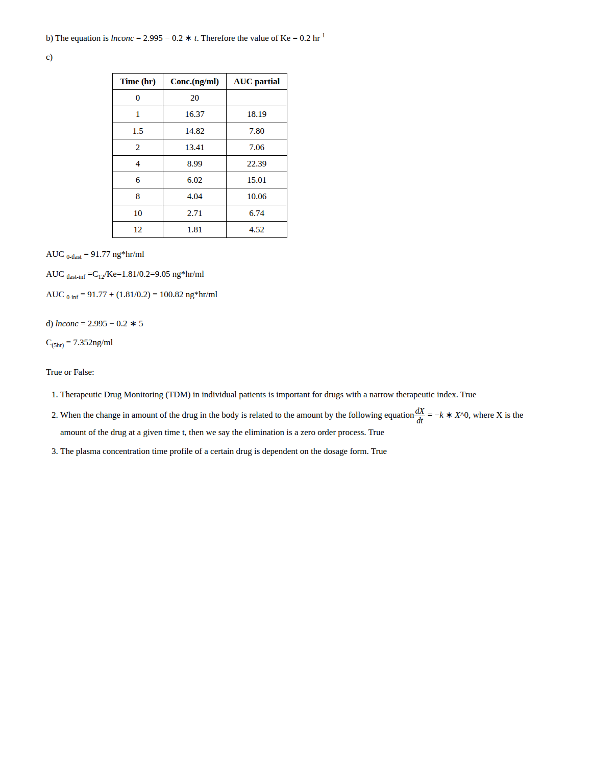b) The equation is lnconc = 2.995 − 0.2 ∗ t. Therefore the value of Ke = 0.2 hr-1
c)
| Time (hr) | Conc.(ng/ml) | AUC partial |
| --- | --- | --- |
| 0 | 20 | |
| 1 | 16.37 | 18.19 |
| 1.5 | 14.82 | 7.80 |
| 2 | 13.41 | 7.06 |
| 4 | 8.99 | 22.39 |
| 6 | 6.02 | 15.01 |
| 8 | 4.04 | 10.06 |
| 10 | 2.71 | 6.74 |
| 12 | 1.81 | 4.52 |
AUC 0-tlast = 91.77 ng*hr/ml
AUC tlast-inf =C12/Ke=1.81/0.2=9.05 ng*hr/ml
AUC 0-inf = 91.77 + (1.81/0.2) = 100.82 ng*hr/ml
d) lnconc = 2.995 − 0.2 ∗ 5
C(5hr) = 7.352ng/ml
True or False:
Therapeutic Drug Monitoring (TDM) in individual patients is important for drugs with a narrow therapeutic index. True
When the change in amount of the drug in the body is related to the amount by the following equationdX dt = −k ∗ X^0, where X is the amount of the drug at a given time t, then we say the elimination is a zero order process. True
The plasma concentration time profile of a certain drug is dependent on the dosage form. True